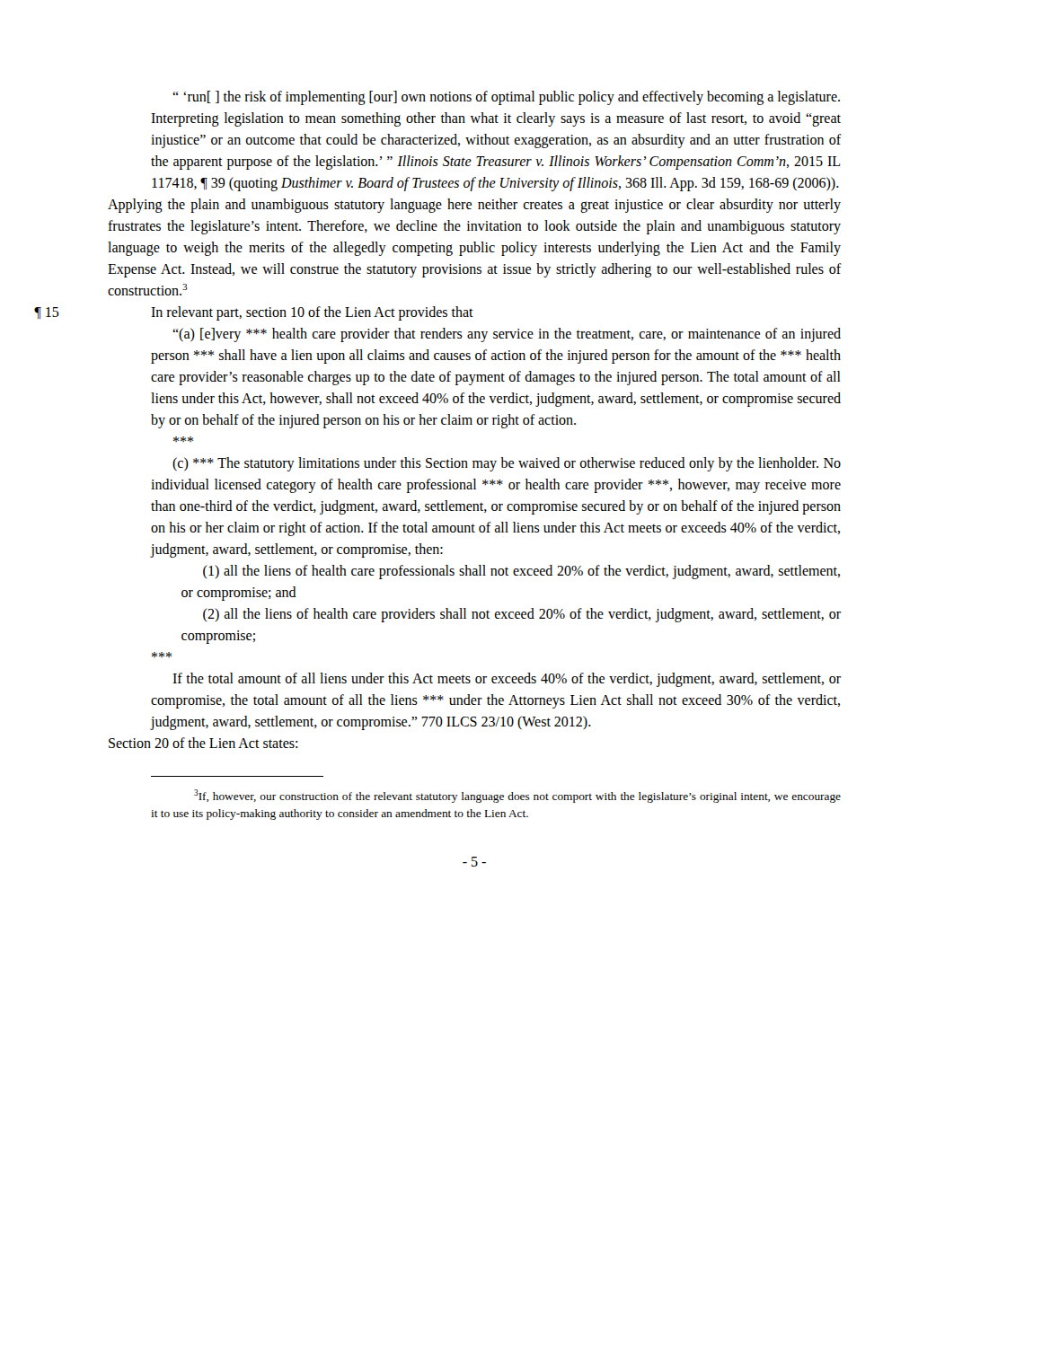“ ‘run[ ] the risk of implementing [our] own notions of optimal public policy and effectively becoming a legislature. Interpreting legislation to mean something other than what it clearly says is a measure of last resort, to avoid “great injustice” or an outcome that could be characterized, without exaggeration, as an absurdity and an utter frustration of the apparent purpose of the legislation.’ ” Illinois State Treasurer v. Illinois Workers’ Compensation Comm’n, 2015 IL 117418, ¶ 39 (quoting Dusthimer v. Board of Trustees of the University of Illinois, 368 Ill. App. 3d 159, 168-69 (2006)).
Applying the plain and unambiguous statutory language here neither creates a great injustice or clear absurdity nor utterly frustrates the legislature’s intent. Therefore, we decline the invitation to look outside the plain and unambiguous statutory language to weigh the merits of the allegedly competing public policy interests underlying the Lien Act and the Family Expense Act. Instead, we will construe the statutory provisions at issue by strictly adhering to our well-established rules of construction.3
¶ 15 In relevant part, section 10 of the Lien Act provides that
“(a) [e]very *** health care provider that renders any service in the treatment, care, or maintenance of an injured person *** shall have a lien upon all claims and causes of action of the injured person for the amount of the *** health care provider’s reasonable charges up to the date of payment of damages to the injured person. The total amount of all liens under this Act, however, shall not exceed 40% of the verdict, judgment, award, settlement, or compromise secured by or on behalf of the injured person on his or her claim or right of action.
***
(c) *** The statutory limitations under this Section may be waived or otherwise reduced only by the lienholder. No individual licensed category of health care professional *** or health care provider ***, however, may receive more than one-third of the verdict, judgment, award, settlement, or compromise secured by or on behalf of the injured person on his or her claim or right of action. If the total amount of all liens under this Act meets or exceeds 40% of the verdict, judgment, award, settlement, or compromise, then:
(1) all the liens of health care professionals shall not exceed 20% of the verdict, judgment, award, settlement, or compromise; and
(2) all the liens of health care providers shall not exceed 20% of the verdict, judgment, award, settlement, or compromise;
***
If the total amount of all liens under this Act meets or exceeds 40% of the verdict, judgment, award, settlement, or compromise, the total amount of all the liens *** under the Attorneys Lien Act shall not exceed 30% of the verdict, judgment, award, settlement, or compromise.” 770 ILCS 23/10 (West 2012).
Section 20 of the Lien Act states:
3If, however, our construction of the relevant statutory language does not comport with the legislature’s original intent, we encourage it to use its policy-making authority to consider an amendment to the Lien Act.
- 5 -